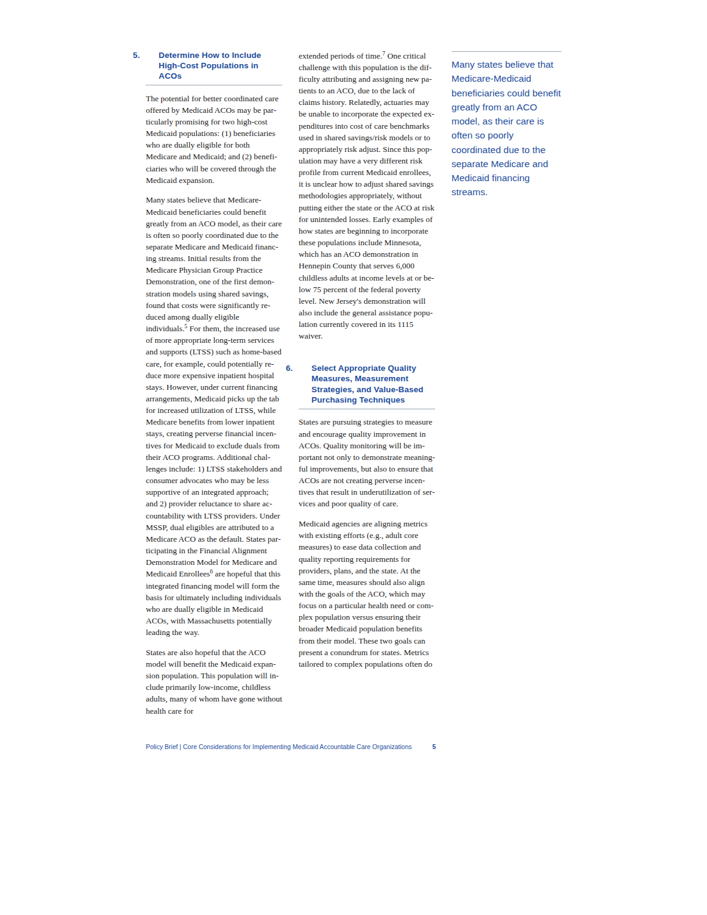5. Determine How to Include High-Cost Populations in ACOs
The potential for better coordinated care offered by Medicaid ACOs may be particularly promising for two high-cost Medicaid populations: (1) beneficiaries who are dually eligible for both Medicare and Medicaid; and (2) beneficiaries who will be covered through the Medicaid expansion.
Many states believe that Medicare-Medicaid beneficiaries could benefit greatly from an ACO model, as their care is often so poorly coordinated due to the separate Medicare and Medicaid financing streams. Initial results from the Medicare Physician Group Practice Demonstration, one of the first demonstration models using shared savings, found that costs were significantly reduced among dually eligible individuals.5 For them, the increased use of more appropriate long-term services and supports (LTSS) such as home-based care, for example, could potentially reduce more expensive inpatient hospital stays. However, under current financing arrangements, Medicaid picks up the tab for increased utilization of LTSS, while Medicare benefits from lower inpatient stays, creating perverse financial incentives for Medicaid to exclude duals from their ACO programs. Additional challenges include: 1) LTSS stakeholders and consumer advocates who may be less supportive of an integrated approach; and 2) provider reluctance to share accountability with LTSS providers. Under MSSP, dual eligibles are attributed to a Medicare ACO as the default. States participating in the Financial Alignment Demonstration Model for Medicare and Medicaid Enrollees6 are hopeful that this integrated financing model will form the basis for ultimately including individuals who are dually eligible in Medicaid ACOs, with Massachusetts potentially leading the way.
States are also hopeful that the ACO model will benefit the Medicaid expansion population. This population will include primarily low-income, childless adults, many of whom have gone without health care for
extended periods of time.7 One critical challenge with this population is the difficulty attributing and assigning new patients to an ACO, due to the lack of claims history. Relatedly, actuaries may be unable to incorporate the expected expenditures into cost of care benchmarks used in shared savings/risk models or to appropriately risk adjust. Since this population may have a very different risk profile from current Medicaid enrollees, it is unclear how to adjust shared savings methodologies appropriately, without putting either the state or the ACO at risk for unintended losses. Early examples of how states are beginning to incorporate these populations include Minnesota, which has an ACO demonstration in Hennepin County that serves 6,000 childless adults at income levels at or below 75 percent of the federal poverty level. New Jersey's demonstration will also include the general assistance population currently covered in its 1115 waiver.
6. Select Appropriate Quality Measures, Measurement Strategies, and Value-Based Purchasing Techniques
States are pursuing strategies to measure and encourage quality improvement in ACOs. Quality monitoring will be important not only to demonstrate meaningful improvements, but also to ensure that ACOs are not creating perverse incentives that result in underutilization of services and poor quality of care.
Medicaid agencies are aligning metrics with existing efforts (e.g., adult core measures) to ease data collection and quality reporting requirements for providers, plans, and the state. At the same time, measures should also align with the goals of the ACO, which may focus on a particular health need or complex population versus ensuring their broader Medicaid population benefits from their model. These two goals can present a conundrum for states. Metrics tailored to complex populations often do
Many states believe that Medicare-Medicaid beneficiaries could benefit greatly from an ACO model, as their care is often so poorly coordinated due to the separate Medicare and Medicaid financing streams.
Policy Brief | Core Considerations for Implementing Medicaid Accountable Care Organizations
5